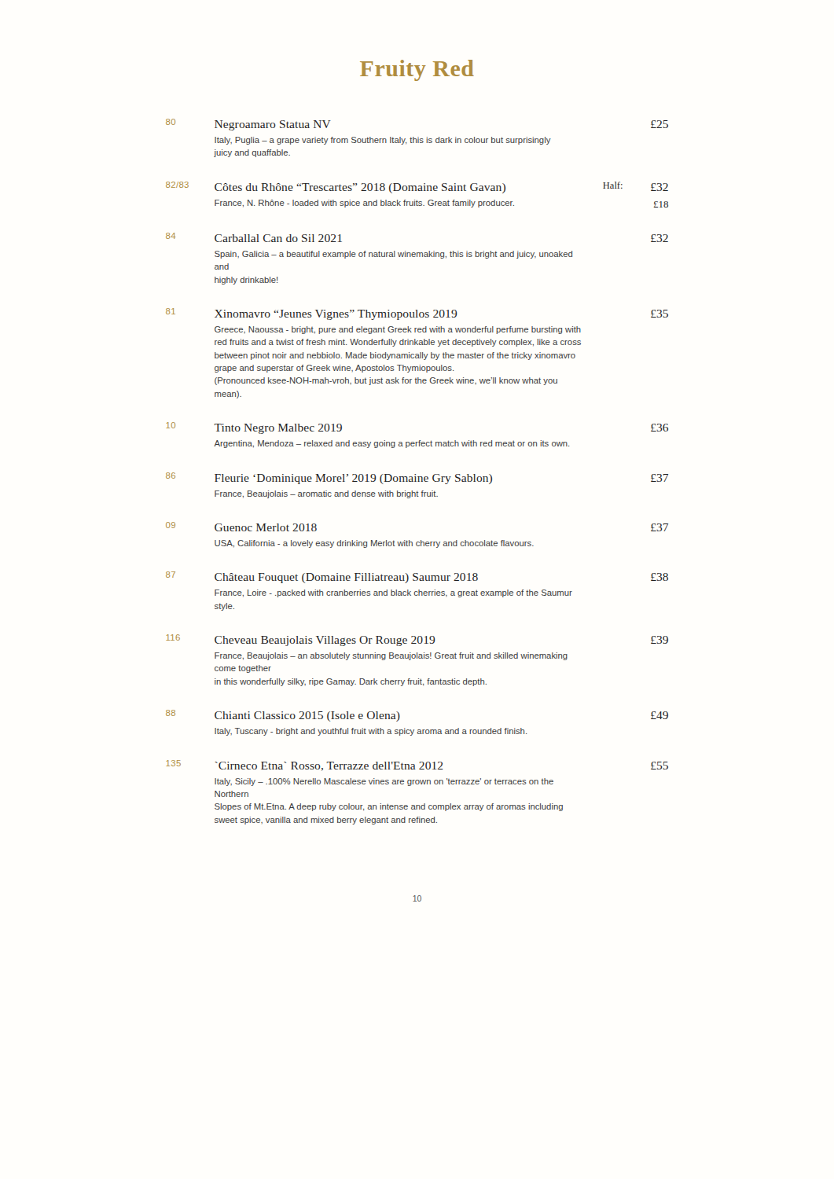Fruity Red
| 80 | Negroamaro Statua NV Italy, Puglia – a grape variety from Southern Italy, this is dark in colour but surprisingly juicy and quaffable. | | £25 |
| 82/83 | Côtes du Rhône “Trescartes” 2018 (Domaine Saint Gavan) France, N. Rhône - loaded with spice and black fruits. Great family producer. | Half: | £32 £18 |
| 84 | Carballal Can do Sil 2021 Spain, Galicia – a beautiful example of natural winemaking, this is bright and juicy, unoaked and highly drinkable! | | £32 |
| 81 | Xinomavro “Jeunes Vignes” Thymiopoulos 2019 Greece, Naoussa - bright, pure and elegant Greek red with a wonderful perfume bursting with red fruits and a twist of fresh mint. Wonderfully drinkable yet deceptively complex, like a cross between pinot noir and nebbiolo. Made biodynamically by the master of the tricky xinomavro grape and superstar of Greek wine, Apostolos Thymiopoulos. (Pronounced ksee-NOH-mah-vroh, but just ask for the Greek wine, we’ll know what you mean). | | £35 |
| 10 | Tinto Negro Malbec 2019 Argentina, Mendoza – relaxed and easy going a perfect match with red meat or on its own. | | £36 |
| 86 | Fleurie ‘Dominique Morel’ 2019 (Domaine Gry Sablon) France, Beaujolais – aromatic and dense with bright fruit. | | £37 |
| 09 | Guenoc Merlot 2018 USA, California - a lovely easy drinking Merlot with cherry and chocolate flavours. | | £37 |
| 87 | Château Fouquet (Domaine Filliatreau) Saumur 2018 France, Loire - .packed with cranberries and black cherries, a great example of the Saumur style. | | £38 |
| 116 | Cheveau Beaujolais Villages Or Rouge 2019 France, Beaujolais – an absolutely stunning Beaujolais! Great fruit and skilled winemaking come together in this wonderfully silky, ripe Gamay. Dark cherry fruit, fantastic depth. | | £39 |
| 88 | Chianti Classico 2015 (Isole e Olena) Italy, Tuscany - bright and youthful fruit with a spicy aroma and a rounded finish. | | £49 |
| 135 | `Cirneco Etna` Rosso, Terrazze dell'Etna 2012 Italy, Sicily – .100% Nerello Mascalese vines are grown on 'terrazze' or terraces on the Northern Slopes of Mt.Etna. A deep ruby colour, an intense and complex array of aromas including sweet spice, vanilla and mixed berry elegant and refined. | | £55 |
10